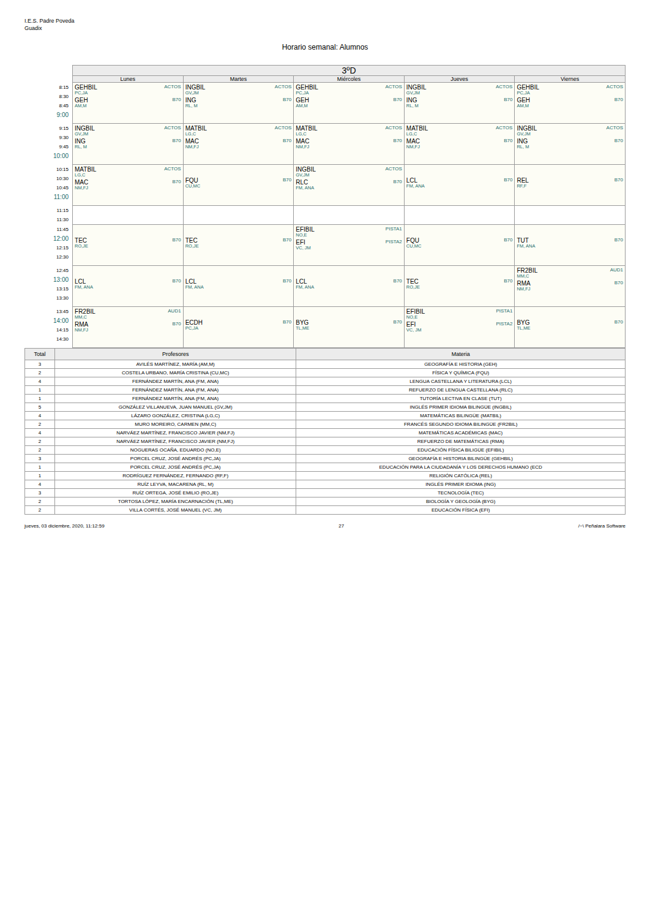I.E.S. Padre Poveda
Guadix
Horario semanal: Alumnos
| | 3ºD |
| | Lunes | Martes | Miércoles | Jueves | Viernes |
| 8:15 8:30 8:45 9:00 | GEHBIL ACTOS PC,JA GEH B70 AM,M | INGBIL ACTOS GV,JM ING B70 RL, M | GEHBIL ACTOS PC,JA GEH B70 AM,M | INGBIL ACTOS GV,JM ING B70 RL, M | GEHBIL ACTOS PC,JA GEH B70 AM,M |
| 9:15 9:30 9:45 10:00 | INGBIL ACTOS GV,JM ING B70 RL, M | MATBIL ACTOS LG,C MAC B70 NM,FJ | MATBIL ACTOS LG,C MAC B70 NM,FJ | MATBIL ACTOS LG,C MAC B70 NM,FJ | INGBIL ACTOS GV,JM ING B70 RL, M |
| 10:15 10:30 10:45 11:00 | MATBIL ACTOS LG,C MAC B70 NM,FJ | FQU B70 CU,MC | INGBIL ACTOS GV,JM RLC B70 FM, ANA | LCL B70 FM, ANA | REL B70 RF,F |
| 11:15 11:30 | | | | | |
| 11:45 12:00 12:15 12:30 | TEC B70 RO,JE | TEC B70 RO,JE | EFIBIL PISTA1 NO,E EFI PISTA2 VC, JM | FQU B70 CU,MC | TUT B70 FM, ANA |
| 12:45 13:00 13:15 13:30 | LCL B70 FM, ANA | LCL B70 FM, ANA | LCL B70 FM, ANA | TEC B70 RO,JE | FR2BIL AUD1 MM,C RMA B70 NM,FJ |
| 13:45 14:00 14:15 14:30 | FR2BIL AUD1 MM,C RMA B70 NM,FJ | ECDH B70 PC,JA | BYG B70 TL,ME | EFIBIL PISTA1 NO,E EFI PISTA2 VC, JM | BYG B70 TL,ME |
| Total | Profesores | Materia |
| --- | --- | --- |
| 3 | AVILÉS MARTÍNEZ, MARÍA (AM,M) | GEOGRAFÍA E HISTORIA (GEH) |
| 2 | COSTELA URBANO, MARÍA CRISTINA (CU,MC) | FÍSICA Y QUÍMICA (FQU) |
| 4 | FERNÁNDEZ MARTÍN, ANA (FM, ANA) | LENGUA CASTELLANA Y LITERATURA (LCL) |
| 1 | FERNÁNDEZ MARTÍN, ANA (FM, ANA) | REFUERZO DE LENGUA CASTELLANA (RLC) |
| 1 | FERNÁNDEZ MARTÍN, ANA (FM, ANA) | TUTORÍA LECTIVA EN CLASE (TUT) |
| 5 | GONZÁLEZ VILLANUEVA, JUAN MANUEL (GV,JM) | INGLÉS PRIMER IDIOMA BILINGÜE (INGBIL) |
| 4 | LÁZARO GONZÁLEZ, CRISTINA (LG,C) | MATEMÁTICAS BILINGÜE (MATBIL) |
| 2 | MURO MOREIRO, CARMEN (MM,C) | FRANCÉS SEGUNDO IDIOMA BILINGÜE (FR2BIL) |
| 4 | NARVÁEZ MARTÍNEZ, FRANCISCO JAVIER (NM,FJ) | MATEMÁTICAS ACADÉMICAS (MAC) |
| 2 | NARVÁEZ MARTÍNEZ, FRANCISCO JAVIER (NM,FJ) | REFUERZO DE MATEMÁTICAS (RMA) |
| 2 | NOGUERAS OCAÑA, EDUARDO (NO,E) | EDUCACIÓN FÍSICA BILIGÜE (EFIBIL) |
| 3 | PORCEL CRUZ, JOSÉ ANDRÉS (PC,JA) | GEOGRAFÍA E HISTORIA BILINGÜE (GEHBIL) |
| 1 | PORCEL CRUZ, JOSÉ ANDRÉS (PC,JA) | EDUCACIÓN PARA LA CIUDADANÍA Y LOS DERECHOS HUMANO (ECD |
| 1 | RODRÍGUEZ FERNÁNDEZ, FERNANDO (RF,F) | RELIGIÓN CATÓLICA (REL) |
| 4 | RUÍZ LEYVA, MACARENA (RL, M) | INGLÉS PRIMER IDIOMA (ING) |
| 3 | RUÍZ ORTEGA, JOSÉ EMILIO (RO,JE) | TECNOLOGÍA (TEC) |
| 2 | TORTOSA LÓPEZ, MARÍA ENCARNACIÓN (TL,ME) | BIOLOGÍA Y GEOLOGÍA (BYG) |
| 2 | VILLA CORTÉS, JOSÉ MANUEL (VC, JM) | EDUCACIÓN FÍSICA (EFI) |
jueves, 03 diciembre, 2020, 11:12:59
27
/~\ Peñalara Software